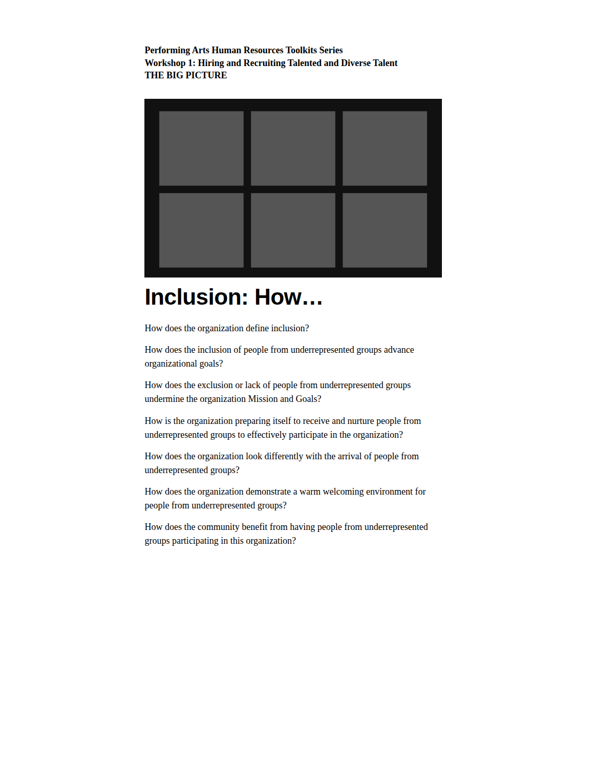Performing Arts Human Resources Toolkits Series
Workshop 1: Hiring and Recruiting Talented and Diverse Talent
THE BIG PICTURE
Inclusion: How…
How does the organization define inclusion?
How does the inclusion of people from underrepresented groups advance organizational goals?
How does the exclusion or lack of people from underrepresented groups undermine the organization Mission and Goals?
How is the organization preparing itself to receive and nurture people from underrepresented groups to effectively participate in the organization?
How does the organization look differently with the arrival of people from underrepresented groups?
How does the organization demonstrate a warm welcoming environment for people from underrepresented groups?
How does the community benefit from having people from underrepresented groups participating in this organization?